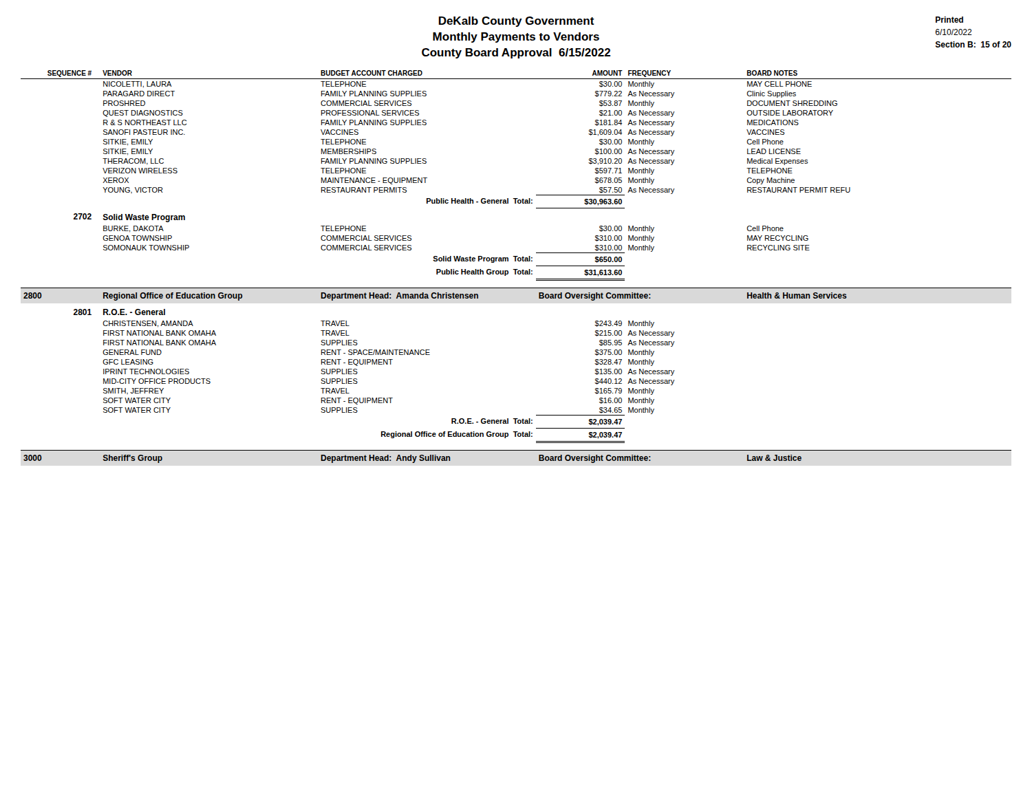DeKalb County Government
Monthly Payments to Vendors
County Board Approval 6/15/2022
Printed
6/10/2022
Section B: 15 of 20
| SEQUENCE # | VENDOR | BUDGET ACCOUNT CHARGED | AMOUNT | FREQUENCY | BOARD NOTES |
| --- | --- | --- | --- | --- | --- |
| | NICOLETTI, LAURA | TELEPHONE | $30.00 | Monthly | MAY CELL PHONE |
| | PARAGARD DIRECT | FAMILY PLANNING SUPPLIES | $779.22 | As Necessary | Clinic Supplies |
| | PROSHRED | COMMERCIAL SERVICES | $53.87 | Monthly | DOCUMENT SHREDDING |
| | QUEST DIAGNOSTICS | PROFESSIONAL SERVICES | $21.00 | As Necessary | OUTSIDE LABORATORY |
| | R & S NORTHEAST LLC | FAMILY PLANNING SUPPLIES | $181.84 | As Necessary | MEDICATIONS |
| | SANOFI PASTEUR INC. | VACCINES | $1,609.04 | As Necessary | VACCINES |
| | SITKIE, EMILY | TELEPHONE | $30.00 | Monthly | Cell Phone |
| | SITKIE, EMILY | MEMBERSHIPS | $100.00 | As Necessary | LEAD LICENSE |
| | THERACOM, LLC | FAMILY PLANNING SUPPLIES | $3,910.20 | As Necessary | Medical Expenses |
| | VERIZON WIRELESS | TELEPHONE | $597.71 | Monthly | TELEPHONE |
| | XEROX | MAINTENANCE - EQUIPMENT | $678.05 | Monthly | Copy Machine |
| | YOUNG, VICTOR | RESTAURANT PERMITS | $57.50 | As Necessary | RESTAURANT PERMIT REFU |
| | | Public Health - General Total: | $30,963.60 | | |
| 2702 | Solid Waste Program |
| | BURKE, DAKOTA | TELEPHONE | $30.00 | Monthly | Cell Phone |
| | GENOA TOWNSHIP | COMMERCIAL SERVICES | $310.00 | Monthly | MAY RECYCLING |
| | SOMONAUK TOWNSHIP | COMMERCIAL SERVICES | $310.00 | Monthly | RECYCLING SITE |
| | | Solid Waste Program Total: | $650.00 | | |
| | | Public Health Group Total: | $31,613.60 | | |
| 2800 | Regional Office of Education Group | Department Head: Amanda Christensen | Board Oversight Committee: | Health & Human Services |
| 2801 | R.O.E. - General |
| | CHRISTENSEN, AMANDA | TRAVEL | $243.49 | Monthly | |
| | FIRST NATIONAL BANK OMAHA | TRAVEL | $215.00 | As Necessary | |
| | FIRST NATIONAL BANK OMAHA | SUPPLIES | $85.95 | As Necessary | |
| | GENERAL FUND | RENT - SPACE/MAINTENANCE | $375.00 | Monthly | |
| | GFC LEASING | RENT - EQUIPMENT | $328.47 | Monthly | |
| | IPRINT TECHNOLOGIES | SUPPLIES | $135.00 | As Necessary | |
| | MID-CITY OFFICE PRODUCTS | SUPPLIES | $440.12 | As Necessary | |
| | SMITH, JEFFREY | TRAVEL | $165.79 | Monthly | |
| | SOFT WATER CITY | RENT - EQUIPMENT | $16.00 | Monthly | |
| | SOFT WATER CITY | SUPPLIES | $34.65 | Monthly | |
| | | R.O.E. - General Total: | $2,039.47 | | |
| | | Regional Office of Education Group Total: | $2,039.47 | | |
| 3000 | Sheriff's Group | Department Head: Andy Sullivan | Board Oversight Committee: | Law & Justice |